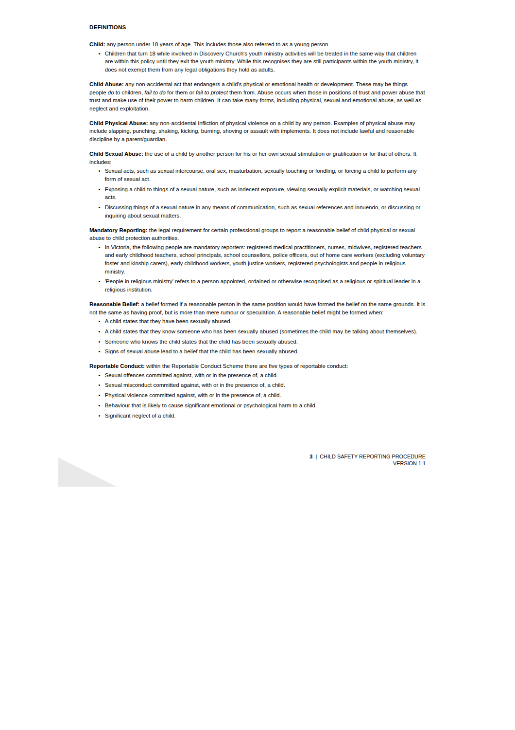DEFINITIONS
Child: any person under 18 years of age. This includes those also referred to as a young person.
Children that turn 18 while involved in Discovery Church's youth ministry activities will be treated in the same way that children are within this policy until they exit the youth ministry. While this recognises they are still participants within the youth ministry, it does not exempt them from any legal obligations they hold as adults.
Child Abuse: any non-accidental act that endangers a child's physical or emotional health or development. These may be things people do to children, fail to do for them or fail to protect them from. Abuse occurs when those in positions of trust and power abuse that trust and make use of their power to harm children. It can take many forms, including physical, sexual and emotional abuse, as well as neglect and exploitation.
Child Physical Abuse: any non-accidental infliction of physical violence on a child by any person. Examples of physical abuse may include slapping, punching, shaking, kicking, burning, shoving or assault with implements. It does not include lawful and reasonable discipline by a parent/guardian.
Child Sexual Abuse: the use of a child by another person for his or her own sexual stimulation or gratification or for that of others. It includes:
Sexual acts, such as sexual intercourse, oral sex, masturbation, sexually touching or fondling, or forcing a child to perform any form of sexual act.
Exposing a child to things of a sexual nature, such as indecent exposure, viewing sexually explicit materials, or watching sexual acts.
Discussing things of a sexual nature in any means of communication, such as sexual references and innuendo, or discussing or inquiring about sexual matters.
Mandatory Reporting: the legal requirement for certain professional groups to report a reasonable belief of child physical or sexual abuse to child protection authorities.
In Victoria, the following people are mandatory reporters: registered medical practitioners, nurses, midwives, registered teachers and early childhood teachers, school principals, school counsellors, police officers, out of home care workers (excluding voluntary foster and kinship carers), early childhood workers, youth justice workers, registered psychologists and people in religious ministry.
'People in religious ministry' refers to a person appointed, ordained or otherwise recognised as a religious or spiritual leader in a religious institution.
Reasonable Belief: a belief formed if a reasonable person in the same position would have formed the belief on the same grounds. It is not the same as having proof, but is more than mere rumour or speculation. A reasonable belief might be formed when:
A child states that they have been sexually abused.
A child states that they know someone who has been sexually abused (sometimes the child may be talking about themselves).
Someone who knows the child states that the child has been sexually abused.
Signs of sexual abuse lead to a belief that the child has been sexually abused.
Reportable Conduct: within the Reportable Conduct Scheme there are five types of reportable conduct:
Sexual offences committed against, with or in the presence of, a child.
Sexual misconduct committed against, with or in the presence of, a child.
Physical violence committed against, with or in the presence of, a child.
Behaviour that is likely to cause significant emotional or psychological harm to a child.
Significant neglect of a child.
3 | CHILD SAFETY REPORTING PROCEDURE
VERSION 1.1